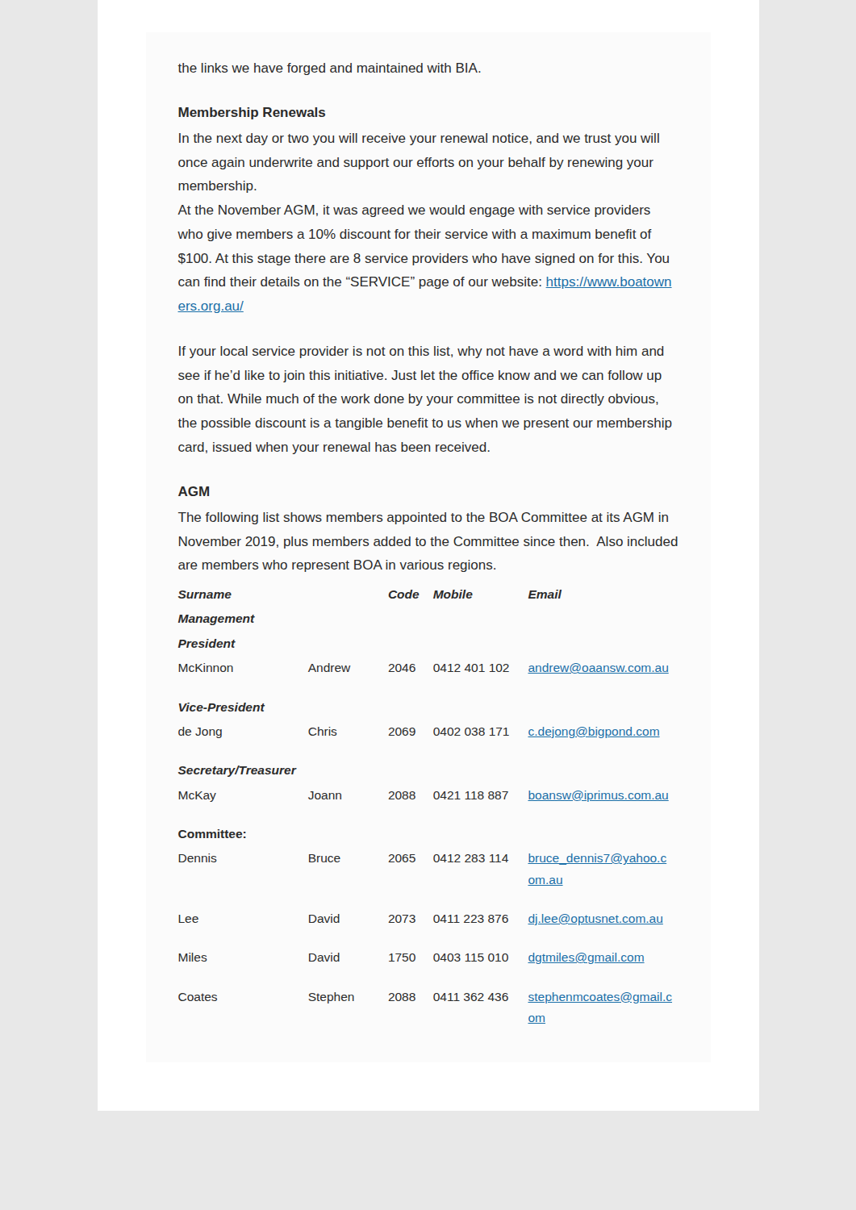the links we have forged and maintained with BIA.
Membership Renewals
In the next day or two you will receive your renewal notice, and we trust you will once again underwrite and support our efforts on your behalf by renewing your membership.
At the November AGM, it was agreed we would engage with service providers who give members a 10% discount for their service with a maximum benefit of $100. At this stage there are 8 service providers who have signed on for this. You can find their details on the “SERVICE” page of our website: https://www.boatowners.org.au/
If your local service provider is not on this list, why not have a word with him and see if he’d like to join this initiative. Just let the office know and we can follow up on that. While much of the work done by your committee is not directly obvious, the possible discount is a tangible benefit to us when we present our membership card, issued when your renewal has been received.
AGM
The following list shows members appointed to the BOA Committee at its AGM in November 2019, plus members added to the Committee since then. Also included are members who represent BOA in various regions.
| Surname | | Code | Mobile | Email |
| Management |
| President |
| McKinnon | Andrew | 2046 | 0412 401 102 | andrew@oaansw.com.au |
| Vice-President |
| de Jong | Chris | 2069 | 0402 038 171 | c.dejong@bigpond.com |
| Secretary/Treasurer |
| McKay | Joann | 2088 | 0421 118 887 | boansw@iprimus.com.au |
| Committee: |
| Dennis | Bruce | 2065 | 0412 283 114 | bruce_dennis7@yahoo.com.au |
| Lee | David | 2073 | 0411 223 876 | dj.lee@optusnet.com.au |
| Miles | David | 1750 | 0403 115 010 | dgtmiles@gmail.com |
| Coates | Stephen | 2088 | 0411 362 436 | stephenmcoates@gmail.com |